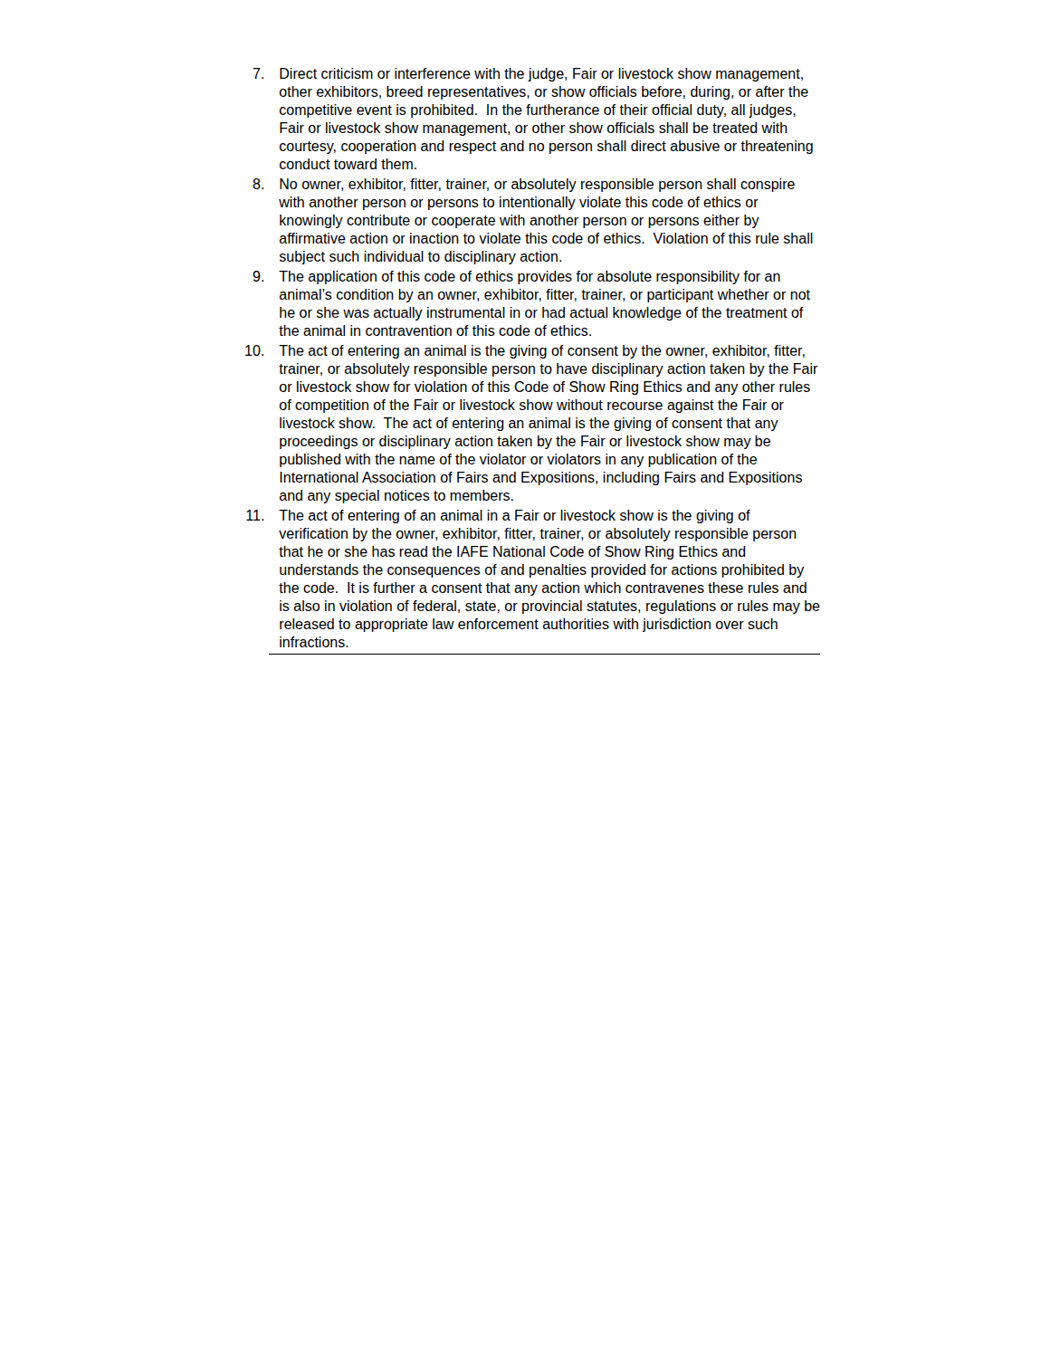Direct criticism or interference with the judge, Fair or livestock show management, other exhibitors, breed representatives, or show officials before, during, or after the competitive event is prohibited. In the furtherance of their official duty, all judges, Fair or livestock show management, or other show officials shall be treated with courtesy, cooperation and respect and no person shall direct abusive or threatening conduct toward them.
No owner, exhibitor, fitter, trainer, or absolutely responsible person shall conspire with another person or persons to intentionally violate this code of ethics or knowingly contribute or cooperate with another person or persons either by affirmative action or inaction to violate this code of ethics. Violation of this rule shall subject such individual to disciplinary action.
The application of this code of ethics provides for absolute responsibility for an animal’s condition by an owner, exhibitor, fitter, trainer, or participant whether or not he or she was actually instrumental in or had actual knowledge of the treatment of the animal in contravention of this code of ethics.
The act of entering an animal is the giving of consent by the owner, exhibitor, fitter, trainer, or absolutely responsible person to have disciplinary action taken by the Fair or livestock show for violation of this Code of Show Ring Ethics and any other rules of competition of the Fair or livestock show without recourse against the Fair or livestock show. The act of entering an animal is the giving of consent that any proceedings or disciplinary action taken by the Fair or livestock show may be published with the name of the violator or violators in any publication of the International Association of Fairs and Expositions, including Fairs and Expositions and any special notices to members.
The act of entering of an animal in a Fair or livestock show is the giving of verification by the owner, exhibitor, fitter, trainer, or absolutely responsible person that he or she has read the IAFE National Code of Show Ring Ethics and understands the consequences of and penalties provided for actions prohibited by the code. It is further a consent that any action which contravenes these rules and is also in violation of federal, state, or provincial statutes, regulations or rules may be released to appropriate law enforcement authorities with jurisdiction over such infractions.